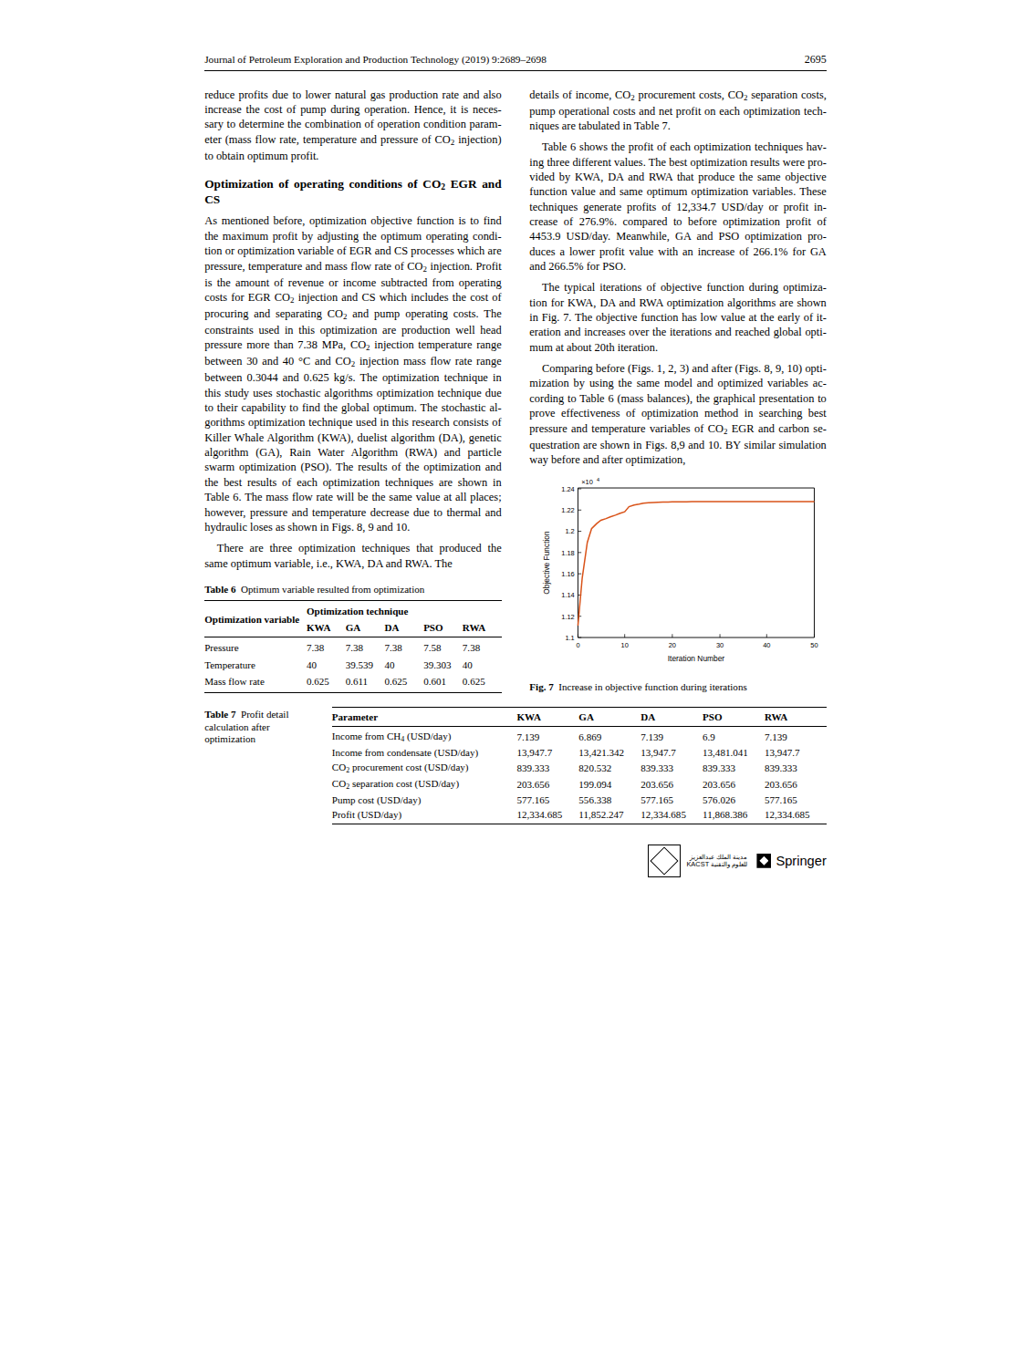Journal of Petroleum Exploration and Production Technology (2019) 9:2689–2698
2695
reduce profits due to lower natural gas production rate and also increase the cost of pump during operation. Hence, it is necessary to determine the combination of operation condition parameter (mass flow rate, temperature and pressure of CO2 injection) to obtain optimum profit.
Optimization of operating conditions of CO2 EGR and CS
As mentioned before, optimization objective function is to find the maximum profit by adjusting the optimum operating condition or optimization variable of EGR and CS processes which are pressure, temperature and mass flow rate of CO2 injection. Profit is the amount of revenue or income subtracted from operating costs for EGR CO2 injection and CS which includes the cost of procuring and separating CO2 and pump operating costs. The constraints used in this optimization are production well head pressure more than 7.38 MPa, CO2 injection temperature range between 30 and 40 °C and CO2 injection mass flow rate range between 0.3044 and 0.625 kg/s. The optimization technique in this study uses stochastic algorithms optimization technique due to their capability to find the global optimum. The stochastic algorithms optimization technique used in this research consists of Killer Whale Algorithm (KWA), duelist algorithm (DA), genetic algorithm (GA), Rain Water Algorithm (RWA) and particle swarm optimization (PSO). The results of the optimization and the best results of each optimization techniques are shown in Table 6. The mass flow rate will be the same value at all places; however, pressure and temperature decrease due to thermal and hydraulic loses as shown in Figs. 8, 9 and 10.
There are three optimization techniques that produced the same optimum variable, i.e., KWA, DA and RWA. The
Table 6 Optimum variable resulted from optimization
| Optimization variable | Optimization technique |
| --- | --- |
| KWA | GA | DA | PSO | RWA |
| Pressure | 7.38 | 7.38 | 7.38 | 7.58 | 7.38 |
| Temperature | 40 | 39.539 | 40 | 39.303 | 40 |
| Mass flow rate | 0.625 | 0.611 | 0.625 | 0.601 | 0.625 |
details of income, CO2 procurement costs, CO2 separation costs, pump operational costs and net profit on each optimization techniques are tabulated in Table 7.
Table 6 shows the profit of each optimization techniques having three different values. The best optimization results were provided by KWA, DA and RWA that produce the same objective function value and same optimum optimization variables. These techniques generate profits of 12,334.7 USD/day or profit increase of 276.9%. compared to before optimization profit of 4453.9 USD/day. Meanwhile, GA and PSO optimization produces a lower profit value with an increase of 266.1% for GA and 266.5% for PSO.
The typical iterations of objective function during optimization for KWA, DA and RWA optimization algorithms are shown in Fig. 7. The objective function has low value at the early of iteration and increases over the iterations and reached global optimum at about 20th iteration.
Comparing before (Figs. 1, 2, 3) and after (Figs. 8, 9, 10) optimization by using the same model and optimized variables according to Table 6 (mass balances), the graphical presentation to prove effectiveness of optimization method in searching best pressure and temperature variables of CO2 EGR and carbon sequestration are shown in Figs. 8,9 and 10. BY similar simulation way before and after optimization,
1.1 1.12 1.14 1.16 1.18 1.2 1.22 1.24 0 10 20 30 40 50 ×10 4 Iteration Number Objective Function
Fig. 7 Increase in objective function during iterations
Table 7 Profit detail calculation after optimization
| Parameter | KWA | GA | DA | PSO | RWA |
| --- | --- | --- | --- | --- | --- |
| Income from CH 4 (USD/day) | 7.139 | 6.869 | 7.139 | 6.9 | 7.139 |
| Income from condensate (USD/day) | 13,947.7 | 13,421.342 | 13,947.7 | 13,481.041 | 13,947.7 |
| CO 2 procurement cost (USD/day) | 839.333 | 820.532 | 839.333 | 839.333 | 839.333 |
| CO 2 separation cost (USD/day) | 203.656 | 199.094 | 203.656 | 203.656 | 203.656 |
| Pump cost (USD/day) | 577.165 | 556.338 | 577.165 | 576.026 | 577.165 |
| Profit (USD/day) | 12,334.685 | 11,852.247 | 12,334.685 | 11,868.386 | 12,334.685 |
مدينة الملك عبدالعزيز
للعلوم والتقنية KACST
Springer